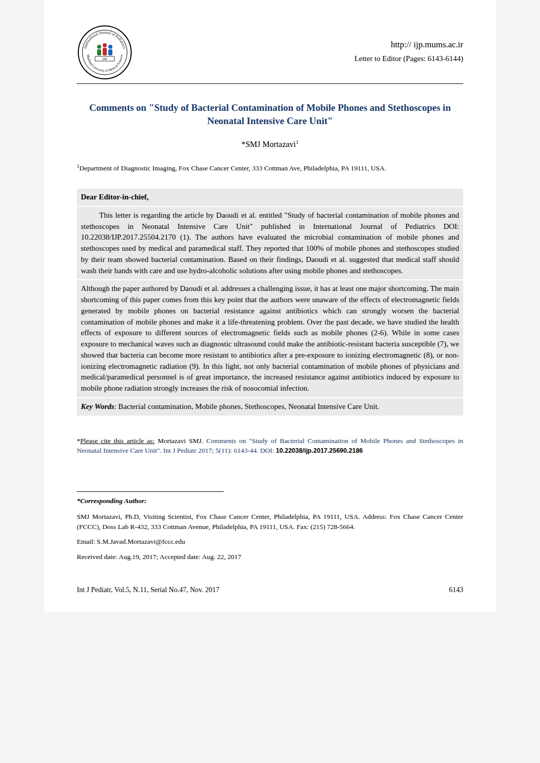International Journal of Pediatrics Mashhad University of Medical Sciences IJP
http:// ijp.mums.ac.ir
Letter to Editor (Pages: 6143-6144)
Comments on "Study of Bacterial Contamination of Mobile Phones and Stethoscopes in Neonatal Intensive Care Unit"
*SMJ Mortazavi1
1Department of Diagnostic Imaging, Fox Chase Cancer Center, 333 Cottman Ave, Philadelphia, PA 19111, USA.
Dear Editor-in-chief,
This letter is regarding the article by Daoudi et al. entitled "Study of bacterial contamination of mobile phones and stethoscopes in Neonatal Intensive Care Unit" published in International Journal of Pediatrics DOI: 10.22038/IJP.2017.25504.2170 (1). The authors have evaluated the microbial contamination of mobile phones and stethoscopes used by medical and paramedical staff. They reported that 100% of mobile phones and stethoscopes studied by their team showed bacterial contamination. Based on their findings, Daoudi et al. suggested that medical staff should wash their hands with care and use hydro-alcoholic solutions after using mobile phones and stethoscopes.
Although the paper authored by Daoudi et al. addresses a challenging issue, it has at least one major shortcoming. The main shortcoming of this paper comes from this key point that the authors were unaware of the effects of electromagnetic fields generated by mobile phones on bacterial resistance against antibiotics which can strongly worsen the bacterial contamination of mobile phones and make it a life-threatening problem. Over the past decade, we have studied the health effects of exposure to different sources of electromagnetic fields such as mobile phones (2-6). While in some cases exposure to mechanical waves such as diagnostic ultrasound could make the antibiotic-resistant bacteria susceptible (7), we showed that bacteria can become more resistant to antibiotics after a pre-exposure to ionizing electromagnetic (8), or non-ionizing electromagnetic radiation (9). In this light, not only bacterial contamination of mobile phones of physicians and medical/paramedical personnel is of great importance, the increased resistance against antibiotics induced by exposure to mobile phone radiation strongly increases the risk of nosocomial infection.
Key Words: Bacterial contamination, Mobile phones, Stethoscopes, Neonatal Intensive Care Unit.
*Please cite this article as: Mortazavi SMJ. Comments on "Study of Bacterial Contamination of Mobile Phones and Stethoscopes in Neonatal Intensive Care Unit". Int J Pediatr 2017; 5(11): 6143-44. DOI: 10.22038/ijp.2017.25690.2186
*Corresponding Author:
SMJ Mortazavi, Ph.D, Visiting Scientist, Fox Chase Cancer Center, Philadelphia, PA 19111, USA. Address: Fox Chase Cancer Center (FCCC), Doss Lab R-432, 333 Cottman Avenue, Philadelphia, PA 19111, USA. Fax: (215) 728-5664.
Email: S.M.Javad.Mortazavi@fccc.edu
Received date: Aug.19, 2017; Accepted date: Aug. 22, 2017
Int J Pediatr, Vol.5, N.11, Serial No.47, Nov. 2017 6143